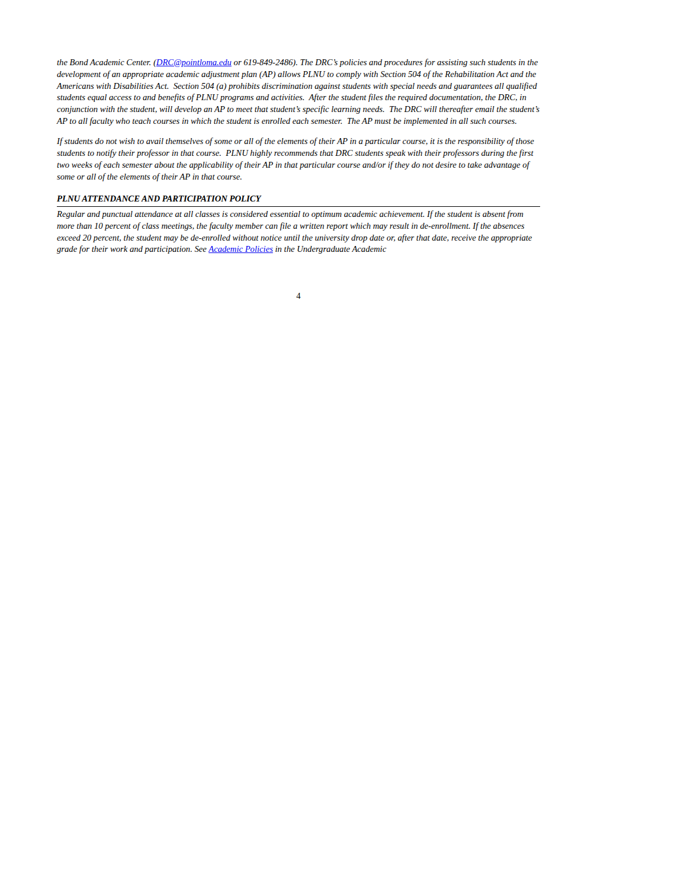the Bond Academic Center. (DRC@pointloma.edu or 619-849-2486). The DRC’s policies and procedures for assisting such students in the development of an appropriate academic adjustment plan (AP) allows PLNU to comply with Section 504 of the Rehabilitation Act and the Americans with Disabilities Act. Section 504 (a) prohibits discrimination against students with special needs and guarantees all qualified students equal access to and benefits of PLNU programs and activities. After the student files the required documentation, the DRC, in conjunction with the student, will develop an AP to meet that student’s specific learning needs. The DRC will thereafter email the student’s AP to all faculty who teach courses in which the student is enrolled each semester. The AP must be implemented in all such courses.
If students do not wish to avail themselves of some or all of the elements of their AP in a particular course, it is the responsibility of those students to notify their professor in that course. PLNU highly recommends that DRC students speak with their professors during the first two weeks of each semester about the applicability of their AP in that particular course and/or if they do not desire to take advantage of some or all of the elements of their AP in that course.
PLNU ATTENDANCE AND PARTICIPATION POLICY
Regular and punctual attendance at all classes is considered essential to optimum academic achievement. If the student is absent from more than 10 percent of class meetings, the faculty member can file a written report which may result in de-enrollment. If the absences exceed 20 percent, the student may be de-enrolled without notice until the university drop date or, after that date, receive the appropriate grade for their work and participation. See Academic Policies in the Undergraduate Academic
4